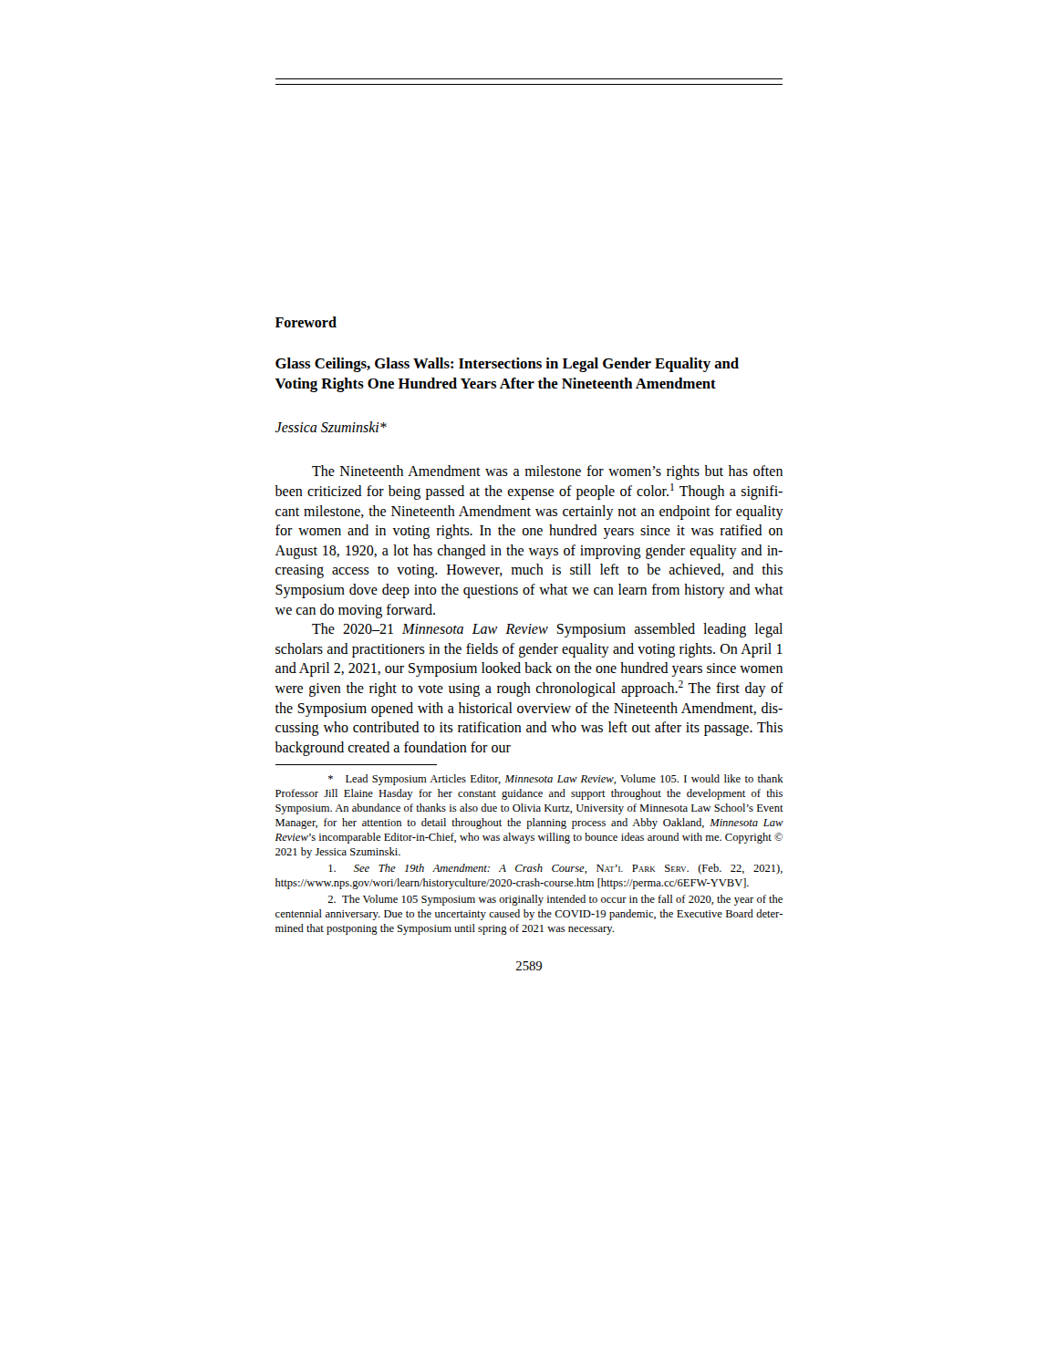Foreword
Glass Ceilings, Glass Walls: Intersections in Legal Gender Equality and Voting Rights One Hundred Years After the Nineteenth Amendment
Jessica Szuminski*
The Nineteenth Amendment was a milestone for women’s rights but has often been criticized for being passed at the expense of people of color.1 Though a significant milestone, the Nineteenth Amendment was certainly not an endpoint for equality for women and in voting rights. In the one hundred years since it was ratified on August 18, 1920, a lot has changed in the ways of improving gender equality and increasing access to voting. However, much is still left to be achieved, and this Symposium dove deep into the questions of what we can learn from history and what we can do moving forward.
The 2020–21 Minnesota Law Review Symposium assembled leading legal scholars and practitioners in the fields of gender equality and voting rights. On April 1 and April 2, 2021, our Symposium looked back on the one hundred years since women were given the right to vote using a rough chronological approach.2 The first day of the Symposium opened with a historical overview of the Nineteenth Amendment, discussing who contributed to its ratification and who was left out after its passage. This background created a foundation for our
* Lead Symposium Articles Editor, Minnesota Law Review, Volume 105. I would like to thank Professor Jill Elaine Hasday for her constant guidance and support throughout the development of this Symposium. An abundance of thanks is also due to Olivia Kurtz, University of Minnesota Law School’s Event Manager, for her attention to detail throughout the planning process and Abby Oakland, Minnesota Law Review’s incomparable Editor-in-Chief, who was always willing to bounce ideas around with me. Copyright © 2021 by Jessica Szuminski.
1. See The 19th Amendment: A Crash Course, Nat’l Park Serv. (Feb. 22, 2021), https://www.nps.gov/wori/learn/historyculture/2020-crash-course.htm [https://perma.cc/6EFW-YVBV].
2. The Volume 105 Symposium was originally intended to occur in the fall of 2020, the year of the centennial anniversary. Due to the uncertainty caused by the COVID-19 pandemic, the Executive Board determined that postponing the Symposium until spring of 2021 was necessary.
2589